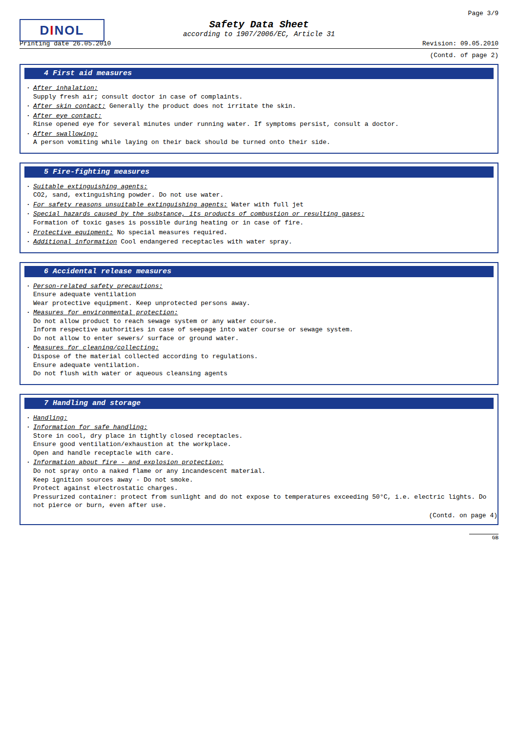Page 3/9
DINOL
Safety Data Sheet
according to 1907/2006/EC, Article 31
Printing date 26.05.2010 Revision: 09.05.2010
(Contd. of page 2)
4 First aid measures
After inhalation:
Supply fresh air; consult doctor in case of complaints.
After skin contact: Generally the product does not irritate the skin.
After eye contact:
Rinse opened eye for several minutes under running water. If symptoms persist, consult a doctor.
After swallowing:
A person vomiting while laying on their back should be turned onto their side.
5 Fire-fighting measures
Suitable extinguishing agents:
CO2, sand, extinguishing powder. Do not use water.
For safety reasons unsuitable extinguishing agents: Water with full jet
Special hazards caused by the substance, its products of combustion or resulting gases:
Formation of toxic gases is possible during heating or in case of fire.
Protective equipment: No special measures required.
Additional information Cool endangered receptacles with water spray.
6 Accidental release measures
Person-related safety precautions:
Ensure adequate ventilation
Wear protective equipment. Keep unprotected persons away.
Measures for environmental protection:
Do not allow product to reach sewage system or any water course.
Inform respective authorities in case of seepage into water course or sewage system.
Do not allow to enter sewers/ surface or ground water.
Measures for cleaning/collecting:
Dispose of the material collected according to regulations.
Ensure adequate ventilation.
Do not flush with water or aqueous cleansing agents
7 Handling and storage
Handling:
Information for safe handling:
Store in cool, dry place in tightly closed receptacles.
Ensure good ventilation/exhaustion at the workplace.
Open and handle receptacle with care.
Information about fire - and explosion protection:
Do not spray onto a naked flame or any incandescent material.
Keep ignition sources away - Do not smoke.
Protect against electrostatic charges.
Pressurized container: protect from sunlight and do not expose to temperatures exceeding 50°C, i.e. electric lights. Do not pierce or burn, even after use.
(Contd. on page 4)
GB